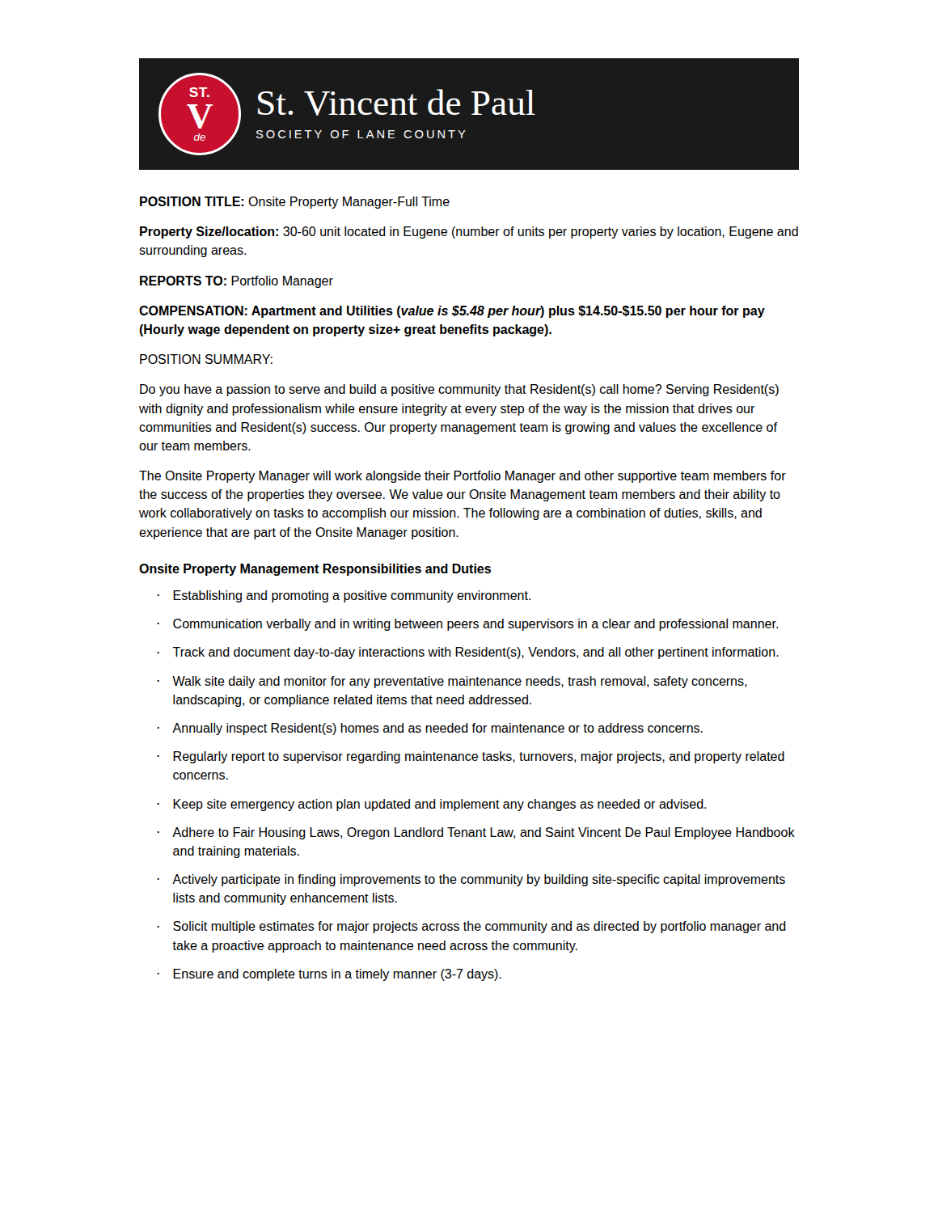ST. V de
St. Vincent de Paul
SOCIETY OF LANE COUNTY
POSITION TITLE: Onsite Property Manager-Full Time
Property Size/location: 30-60 unit located in Eugene (number of units per property varies by location, Eugene and surrounding areas.
REPORTS TO: Portfolio Manager
COMPENSATION: Apartment and Utilities (value is $5.48 per hour) plus $14.50-$15.50 per hour for pay (Hourly wage dependent on property size+ great benefits package).
POSITION SUMMARY:
Do you have a passion to serve and build a positive community that Resident(s) call home? Serving Resident(s) with dignity and professionalism while ensure integrity at every step of the way is the mission that drives our communities and Resident(s) success. Our property management team is growing and values the excellence of our team members.
The Onsite Property Manager will work alongside their Portfolio Manager and other supportive team members for the success of the properties they oversee. We value our Onsite Management team members and their ability to work collaboratively on tasks to accomplish our mission. The following are a combination of duties, skills, and experience that are part of the Onsite Manager position.
Onsite Property Management Responsibilities and Duties
Establishing and promoting a positive community environment.
Communication verbally and in writing between peers and supervisors in a clear and professional manner.
Track and document day-to-day interactions with Resident(s), Vendors, and all other pertinent information.
Walk site daily and monitor for any preventative maintenance needs, trash removal, safety concerns, landscaping, or compliance related items that need addressed.
Annually inspect Resident(s) homes and as needed for maintenance or to address concerns.
Regularly report to supervisor regarding maintenance tasks, turnovers, major projects, and property related concerns.
Keep site emergency action plan updated and implement any changes as needed or advised.
Adhere to Fair Housing Laws, Oregon Landlord Tenant Law, and Saint Vincent De Paul Employee Handbook and training materials.
Actively participate in finding improvements to the community by building site-specific capital improvements lists and community enhancement lists.
Solicit multiple estimates for major projects across the community and as directed by portfolio manager and take a proactive approach to maintenance need across the community.
Ensure and complete turns in a timely manner (3-7 days).